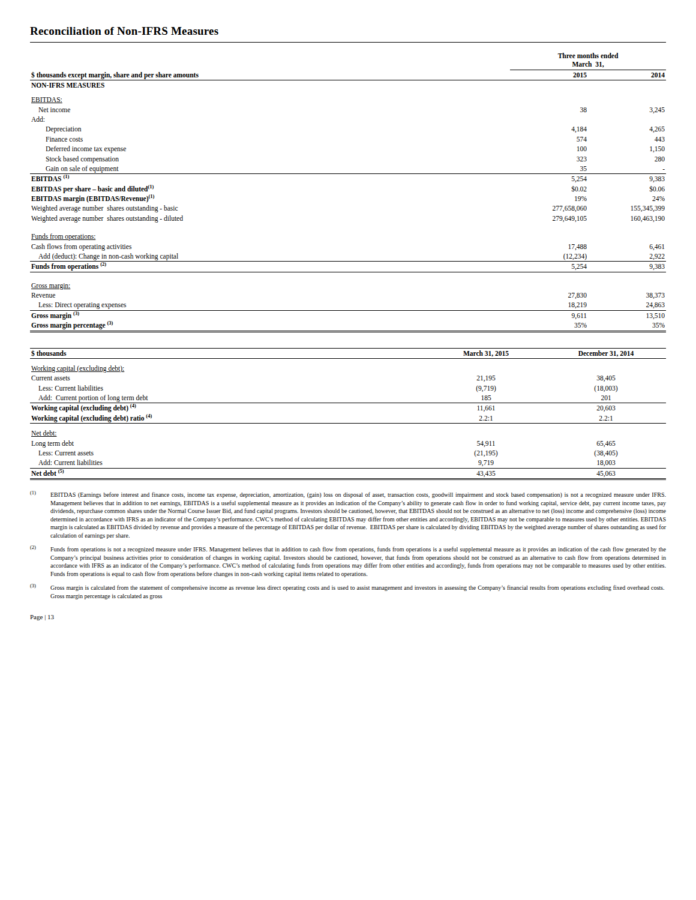Reconciliation of Non-IFRS Measures
| | Three months ended March 31, |
| $ thousands except margin, share and per share amounts | 2015 | 2014 |
| NON-IFRS MEASURES | | |
| EBITDAS: | | |
| Net income | 38 | 3,245 |
| Add: | | |
| Depreciation | 4,184 | 4,265 |
| Finance costs | 574 | 443 |
| Deferred income tax expense | 100 | 1,150 |
| Stock based compensation | 323 | 280 |
| Gain on sale of equipment | 35 | - |
| EBITDAS (1) | 5,254 | 9,383 |
| EBITDAS per share – basic and diluted (1) | $0.02 | $0.06 |
| EBITDAS margin (EBITDAS/Revenue) (1) | 19% | 24% |
| Weighted average number shares outstanding - basic | 277,658,060 | 155,345,399 |
| Weighted average number shares outstanding - diluted | 279,649,105 | 160,463,190 |
| Funds from operations: | | |
| Cash flows from operating activities | 17,488 | 6,461 |
| Add (deduct): Change in non-cash working capital | (12,234) | 2,922 |
| Funds from operations (2) | 5,254 | 9,383 |
| Gross margin: | | |
| Revenue | 27,830 | 38,373 |
| Less: Direct operating expenses | 18,219 | 24,863 |
| Gross margin (3) | 9,611 | 13,510 |
| Gross margin percentage (3) | 35% | 35% |
| $ thousands | March 31, 2015 | December 31, 2014 |
| Working capital (excluding debt): | | |
| Current assets | 21,195 | 38,405 |
| Less: Current liabilities | (9,719) | (18,003) |
| Add: Current portion of long term debt | 185 | 201 |
| Working capital (excluding debt) (4) | 11,661 | 20,603 |
| Working capital (excluding debt) ratio (4) | 2.2:1 | 2.2:1 |
| Net debt: | | |
| Long term debt | 54,911 | 65,465 |
| Less: Current assets | (21,195) | (38,405) |
| Add: Current liabilities | 9,719 | 18,003 |
| Net debt (5) | 43,435 | 45,063 |
(1)
EBITDAS (Earnings before interest and finance costs, income tax expense, depreciation, amortization, (gain) loss on disposal of asset, transaction costs, goodwill impairment and stock based compensation) is not a recognized measure under IFRS. Management believes that in addition to net earnings, EBITDAS is a useful supplemental measure as it provides an indication of the Company’s ability to generate cash flow in order to fund working capital, service debt, pay current income taxes, pay dividends, repurchase common shares under the Normal Course Issuer Bid, and fund capital programs. Investors should be cautioned, however, that EBITDAS should not be construed as an alternative to net (loss) income and comprehensive (loss) income determined in accordance with IFRS as an indicator of the Company’s performance. CWC’s method of calculating EBITDAS may differ from other entities and accordingly, EBITDAS may not be comparable to measures used by other entities. EBITDAS margin is calculated as EBITDAS divided by revenue and provides a measure of the percentage of EBITDAS per dollar of revenue. EBITDAS per share is calculated by dividing EBITDAS by the weighted average number of shares outstanding as used for calculation of earnings per share.
(2)
Funds from operations is not a recognized measure under IFRS. Management believes that in addition to cash flow from operations, funds from operations is a useful supplemental measure as it provides an indication of the cash flow generated by the Company’s principal business activities prior to consideration of changes in working capital. Investors should be cautioned, however, that funds from operations should not be construed as an alternative to cash flow from operations determined in accordance with IFRS as an indicator of the Company’s performance. CWC’s method of calculating funds from operations may differ from other entities and accordingly, funds from operations may not be comparable to measures used by other entities. Funds from operations is equal to cash flow from operations before changes in non-cash working capital items related to operations.
(3)
Gross margin is calculated from the statement of comprehensive income as revenue less direct operating costs and is used to assist management and investors in assessing the Company’s financial results from operations excluding fixed overhead costs. Gross margin percentage is calculated as gross
Page | 13